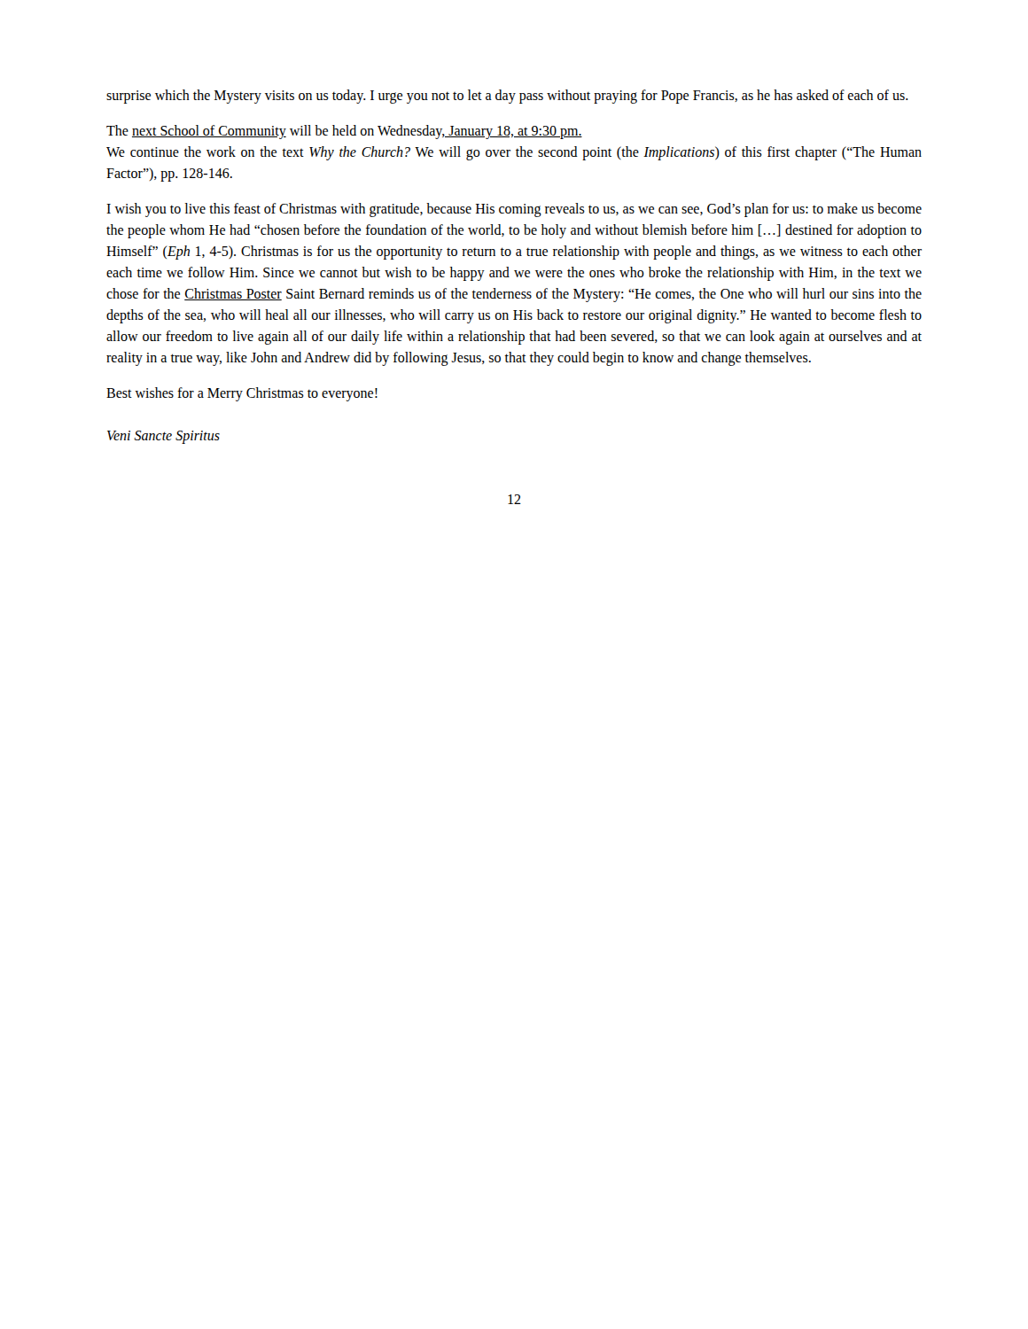surprise which the Mystery visits on us today. I urge you not to let a day pass without praying for Pope Francis, as he has asked of each of us.
The next School of Community will be held on Wednesday, January 18, at 9:30 pm.
We continue the work on the text Why the Church? We will go over the second point (the Implications) of this first chapter (“The Human Factor”), pp. 128-146.
I wish you to live this feast of Christmas with gratitude, because His coming reveals to us, as we can see, God’s plan for us: to make us become the people whom He had “chosen before the foundation of the world, to be holy and without blemish before him […] destined for adoption to Himself” (Eph 1, 4-5). Christmas is for us the opportunity to return to a true relationship with people and things, as we witness to each other each time we follow Him. Since we cannot but wish to be happy and we were the ones who broke the relationship with Him, in the text we chose for the Christmas Poster Saint Bernard reminds us of the tenderness of the Mystery: “He comes, the One who will hurl our sins into the depths of the sea, who will heal all our illnesses, who will carry us on His back to restore our original dignity.” He wanted to become flesh to allow our freedom to live again all of our daily life within a relationship that had been severed, so that we can look again at ourselves and at reality in a true way, like John and Andrew did by following Jesus, so that they could begin to know and change themselves.
Best wishes for a Merry Christmas to everyone!
Veni Sancte Spiritus
12